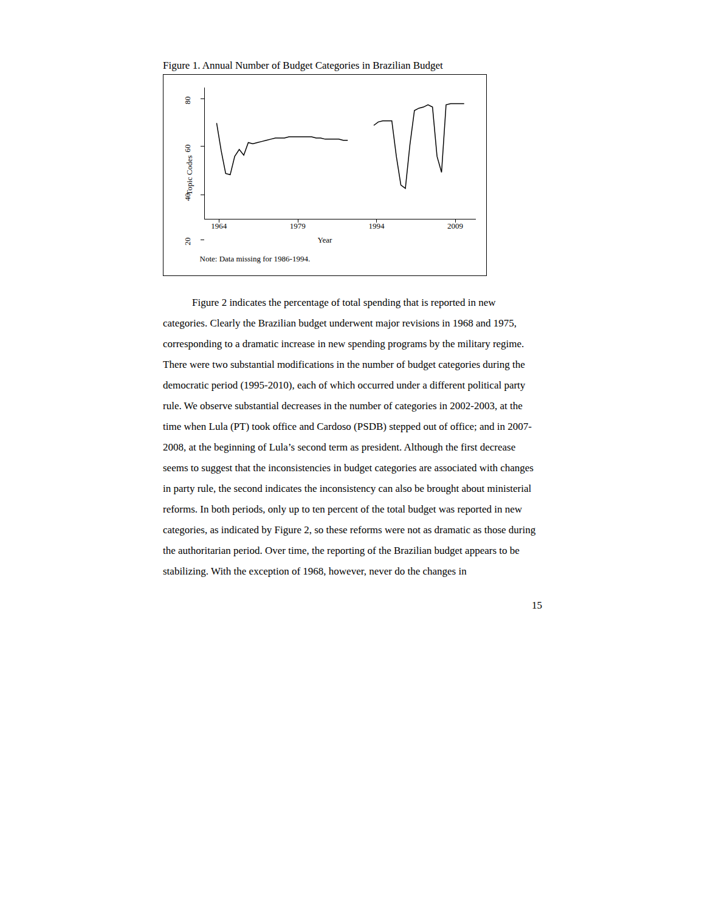Figure 1. Annual Number of Budget Categories in Brazilian Budget
Topic Codes
80
60
40
20
1964
1979
1994
2009
Year
Note: Data missing for 1986-1994.
Figure 2 indicates the percentage of total spending that is reported in new categories. Clearly the Brazilian budget underwent major revisions in 1968 and 1975, corresponding to a dramatic increase in new spending programs by the military regime. There were two substantial modifications in the number of budget categories during the democratic period (1995-2010), each of which occurred under a different political party rule. We observe substantial decreases in the number of categories in 2002-2003, at the time when Lula (PT) took office and Cardoso (PSDB) stepped out of office; and in 2007-2008, at the beginning of Lula’s second term as president. Although the first decrease seems to suggest that the inconsistencies in budget categories are associated with changes in party rule, the second indicates the inconsistency can also be brought about ministerial reforms. In both periods, only up to ten percent of the total budget was reported in new categories, as indicated by Figure 2, so these reforms were not as dramatic as those during the authoritarian period. Over time, the reporting of the Brazilian budget appears to be stabilizing. With the exception of 1968, however, never do the changes in
15